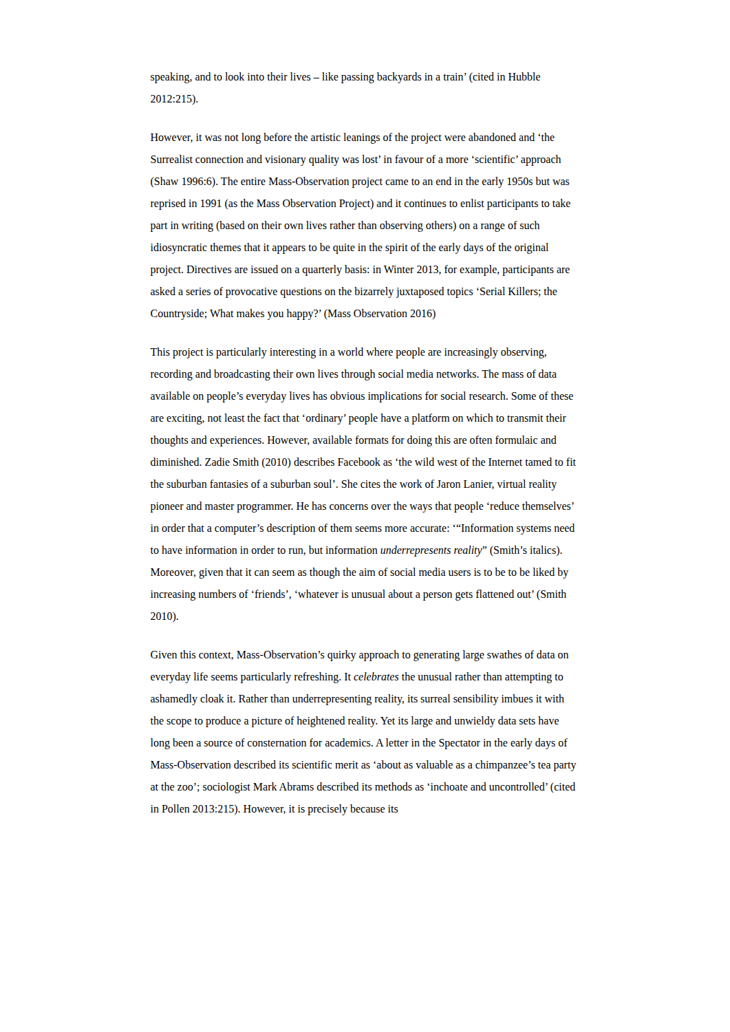speaking, and to look into their lives – like passing backyards in a train’ (cited in Hubble 2012:215).
However, it was not long before the artistic leanings of the project were abandoned and ‘the Surrealist connection and visionary quality was lost’ in favour of a more ‘scientific’ approach (Shaw 1996:6). The entire Mass-Observation project came to an end in the early 1950s but was reprised in 1991 (as the Mass Observation Project) and it continues to enlist participants to take part in writing (based on their own lives rather than observing others) on a range of such idiosyncratic themes that it appears to be quite in the spirit of the early days of the original project. Directives are issued on a quarterly basis: in Winter 2013, for example, participants are asked a series of provocative questions on the bizarrely juxtaposed topics ‘Serial Killers; the Countryside; What makes you happy?’ (Mass Observation 2016)
This project is particularly interesting in a world where people are increasingly observing, recording and broadcasting their own lives through social media networks. The mass of data available on people’s everyday lives has obvious implications for social research. Some of these are exciting, not least the fact that ‘ordinary’ people have a platform on which to transmit their thoughts and experiences. However, available formats for doing this are often formulaic and diminished. Zadie Smith (2010) describes Facebook as ‘the wild west of the Internet tamed to fit the suburban fantasies of a suburban soul’. She cites the work of Jaron Lanier, virtual reality pioneer and master programmer. He has concerns over the ways that people ‘reduce themselves’ in order that a computer’s description of them seems more accurate: ‘“Information systems need to have information in order to run, but information underrepresents reality” (Smith’s italics). Moreover, given that it can seem as though the aim of social media users is to be to be liked by increasing numbers of ‘friends’, ‘whatever is unusual about a person gets flattened out’ (Smith 2010).
Given this context, Mass-Observation’s quirky approach to generating large swathes of data on everyday life seems particularly refreshing. It celebrates the unusual rather than attempting to ashamedly cloak it. Rather than underrepresenting reality, its surreal sensibility imbues it with the scope to produce a picture of heightened reality. Yet its large and unwieldy data sets have long been a source of consternation for academics. A letter in the Spectator in the early days of Mass-Observation described its scientific merit as ‘about as valuable as a chimpanzee’s tea party at the zoo’; sociologist Mark Abrams described its methods as ‘inchoate and uncontrolled’ (cited in Pollen 2013:215). However, it is precisely because its